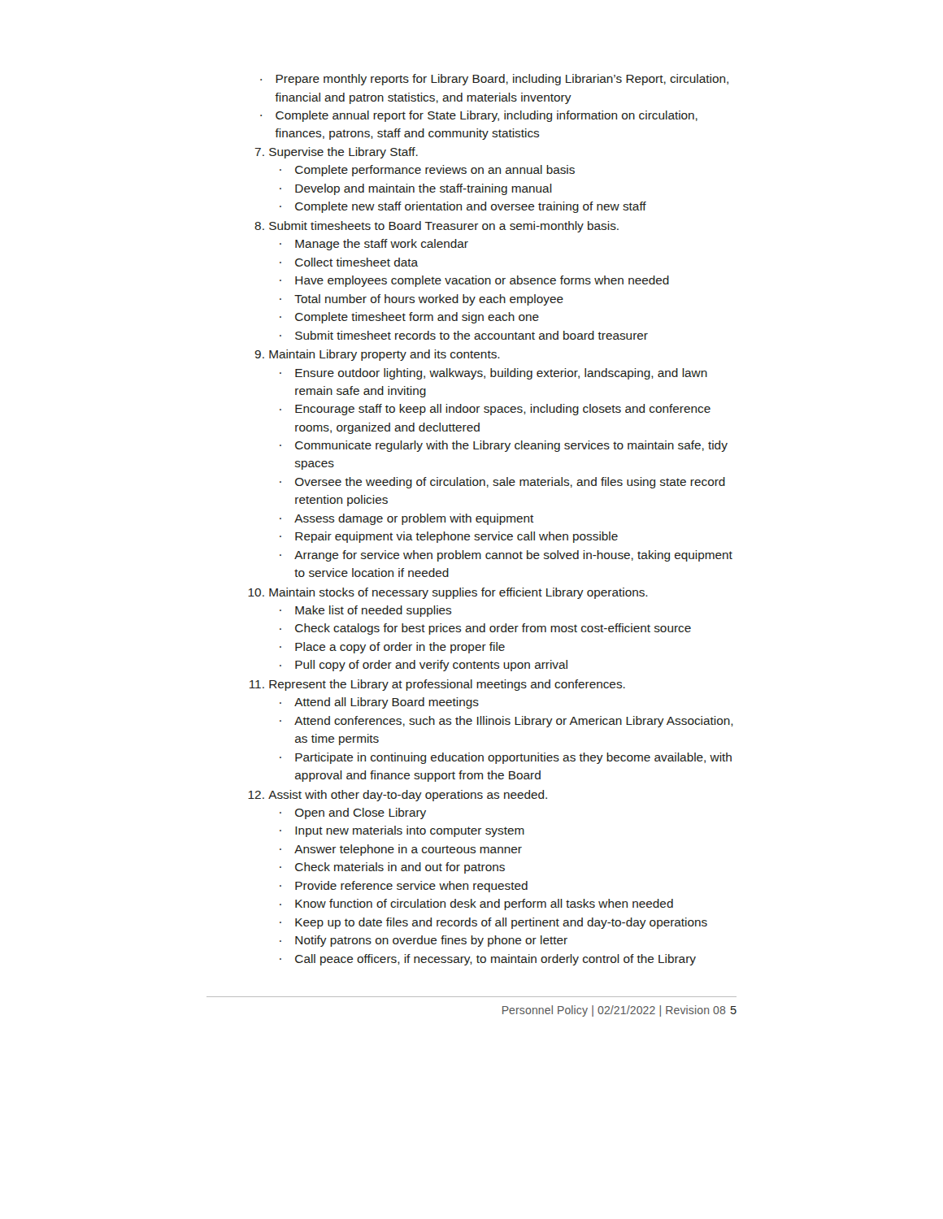Prepare monthly reports for Library Board, including Librarian’s Report, circulation, financial and patron statistics, and materials inventory
Complete annual report for State Library, including information on circulation, finances, patrons, staff and community statistics
Supervise the Library Staff.
Complete performance reviews on an annual basis
Develop and maintain the staff-training manual
Complete new staff orientation and oversee training of new staff
Submit timesheets to Board Treasurer on a semi-monthly basis.
Manage the staff work calendar
Collect timesheet data
Have employees complete vacation or absence forms when needed
Total number of hours worked by each employee
Complete timesheet form and sign each one
Submit timesheet records to the accountant and board treasurer
Maintain Library property and its contents.
Ensure outdoor lighting, walkways, building exterior, landscaping, and lawn remain safe and inviting
Encourage staff to keep all indoor spaces, including closets and conference rooms, organized and decluttered
Communicate regularly with the Library cleaning services to maintain safe, tidy spaces
Oversee the weeding of circulation, sale materials, and files using state record retention policies
Assess damage or problem with equipment
Repair equipment via telephone service call when possible
Arrange for service when problem cannot be solved in-house, taking equipment to service location if needed
Maintain stocks of necessary supplies for efficient Library operations.
Make list of needed supplies
Check catalogs for best prices and order from most cost-efficient source
Place a copy of order in the proper file
Pull copy of order and verify contents upon arrival
Represent the Library at professional meetings and conferences.
Attend all Library Board meetings
Attend conferences, such as the Illinois Library or American Library Association, as time permits
Participate in continuing education opportunities as they become available, with approval and finance support from the Board
Assist with other day-to-day operations as needed.
Open and Close Library
Input new materials into computer system
Answer telephone in a courteous manner
Check materials in and out for patrons
Provide reference service when requested
Know function of circulation desk and perform all tasks when needed
Keep up to date files and records of all pertinent and day-to-day operations
Notify patrons on overdue fines by phone or letter
Call peace officers, if necessary, to maintain orderly control of the Library
Personnel Policy | 02/21/2022 | Revision 085